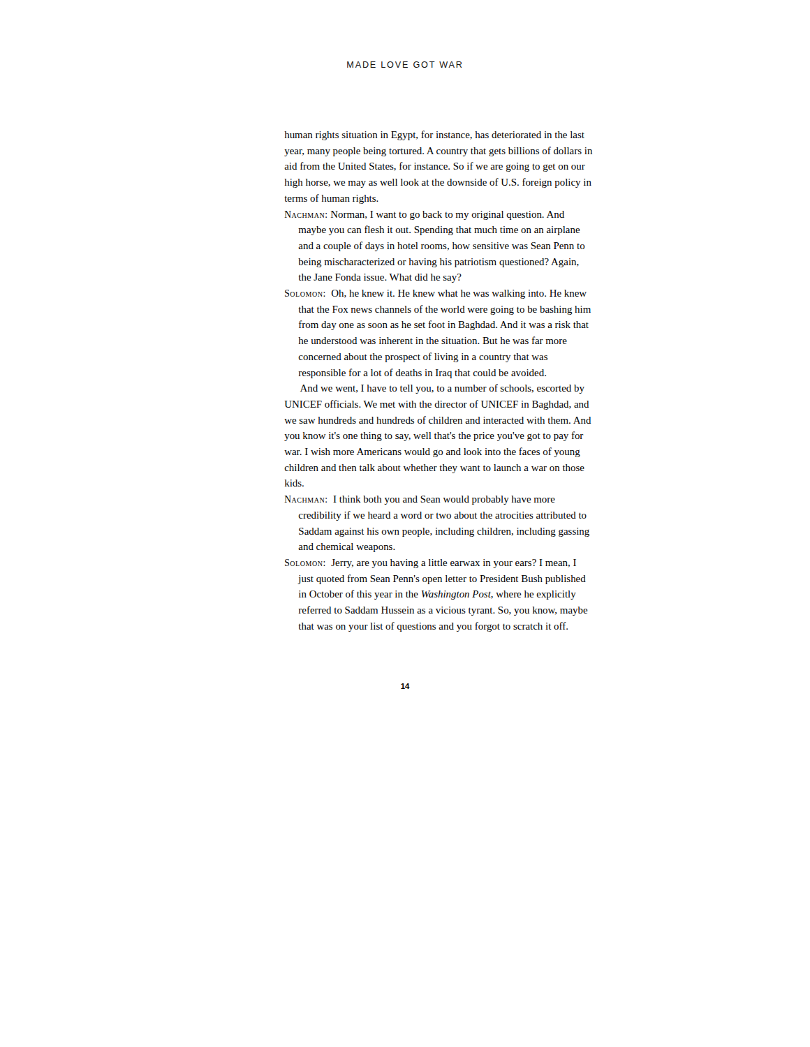Made Love Got War
human rights situation in Egypt, for instance, has deteriorated in the last year, many people being tortured. A country that gets billions of dollars in aid from the United States, for instance. So if we are going to get on our high horse, we may as well look at the downside of U.S. foreign policy in terms of human rights.
Nachman: Norman, I want to go back to my original question. And maybe you can flesh it out. Spending that much time on an airplane and a couple of days in hotel rooms, how sensitive was Sean Penn to being mischaracterized or having his patriotism questioned? Again, the Jane Fonda issue. What did he say?
Solomon: Oh, he knew it. He knew what he was walking into. He knew that the Fox news channels of the world were going to be bashing him from day one as soon as he set foot in Baghdad. And it was a risk that he understood was inherent in the situation. But he was far more concerned about the prospect of living in a country that was responsible for a lot of deaths in Iraq that could be avoided.
And we went, I have to tell you, to a number of schools, escorted by UNICEF officials. We met with the director of UNICEF in Baghdad, and we saw hundreds and hundreds of children and interacted with them. And you know it's one thing to say, well that's the price you've got to pay for war. I wish more Americans would go and look into the faces of young children and then talk about whether they want to launch a war on those kids.
Nachman: I think both you and Sean would probably have more credibility if we heard a word or two about the atrocities attributed to Saddam against his own people, including children, including gassing and chemical weapons.
Solomon: Jerry, are you having a little earwax in your ears? I mean, I just quoted from Sean Penn's open letter to President Bush published in October of this year in the Washington Post, where he explicitly referred to Saddam Hussein as a vicious tyrant. So, you know, maybe that was on your list of questions and you forgot to scratch it off.
14